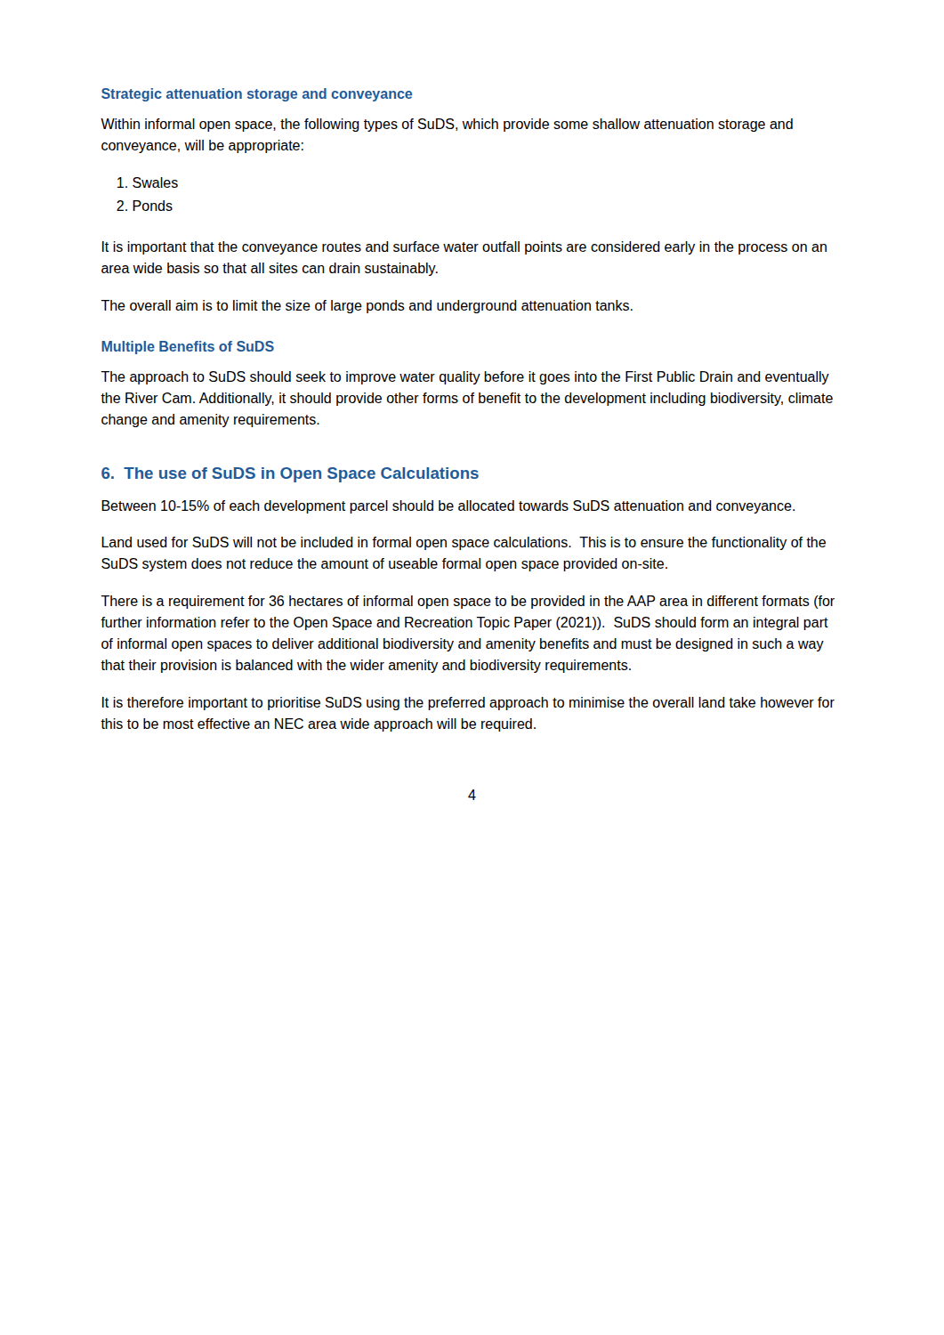Strategic attenuation storage and conveyance
Within informal open space, the following types of SuDS, which provide some shallow attenuation storage and conveyance, will be appropriate:
Swales
Ponds
It is important that the conveyance routes and surface water outfall points are considered early in the process on an area wide basis so that all sites can drain sustainably.
The overall aim is to limit the size of large ponds and underground attenuation tanks.
Multiple Benefits of SuDS
The approach to SuDS should seek to improve water quality before it goes into the First Public Drain and eventually the River Cam. Additionally, it should provide other forms of benefit to the development including biodiversity, climate change and amenity requirements.
6. The use of SuDS in Open Space Calculations
Between 10-15% of each development parcel should be allocated towards SuDS attenuation and conveyance.
Land used for SuDS will not be included in formal open space calculations. This is to ensure the functionality of the SuDS system does not reduce the amount of useable formal open space provided on-site.
There is a requirement for 36 hectares of informal open space to be provided in the AAP area in different formats (for further information refer to the Open Space and Recreation Topic Paper (2021)). SuDS should form an integral part of informal open spaces to deliver additional biodiversity and amenity benefits and must be designed in such a way that their provision is balanced with the wider amenity and biodiversity requirements.
It is therefore important to prioritise SuDS using the preferred approach to minimise the overall land take however for this to be most effective an NEC area wide approach will be required.
4